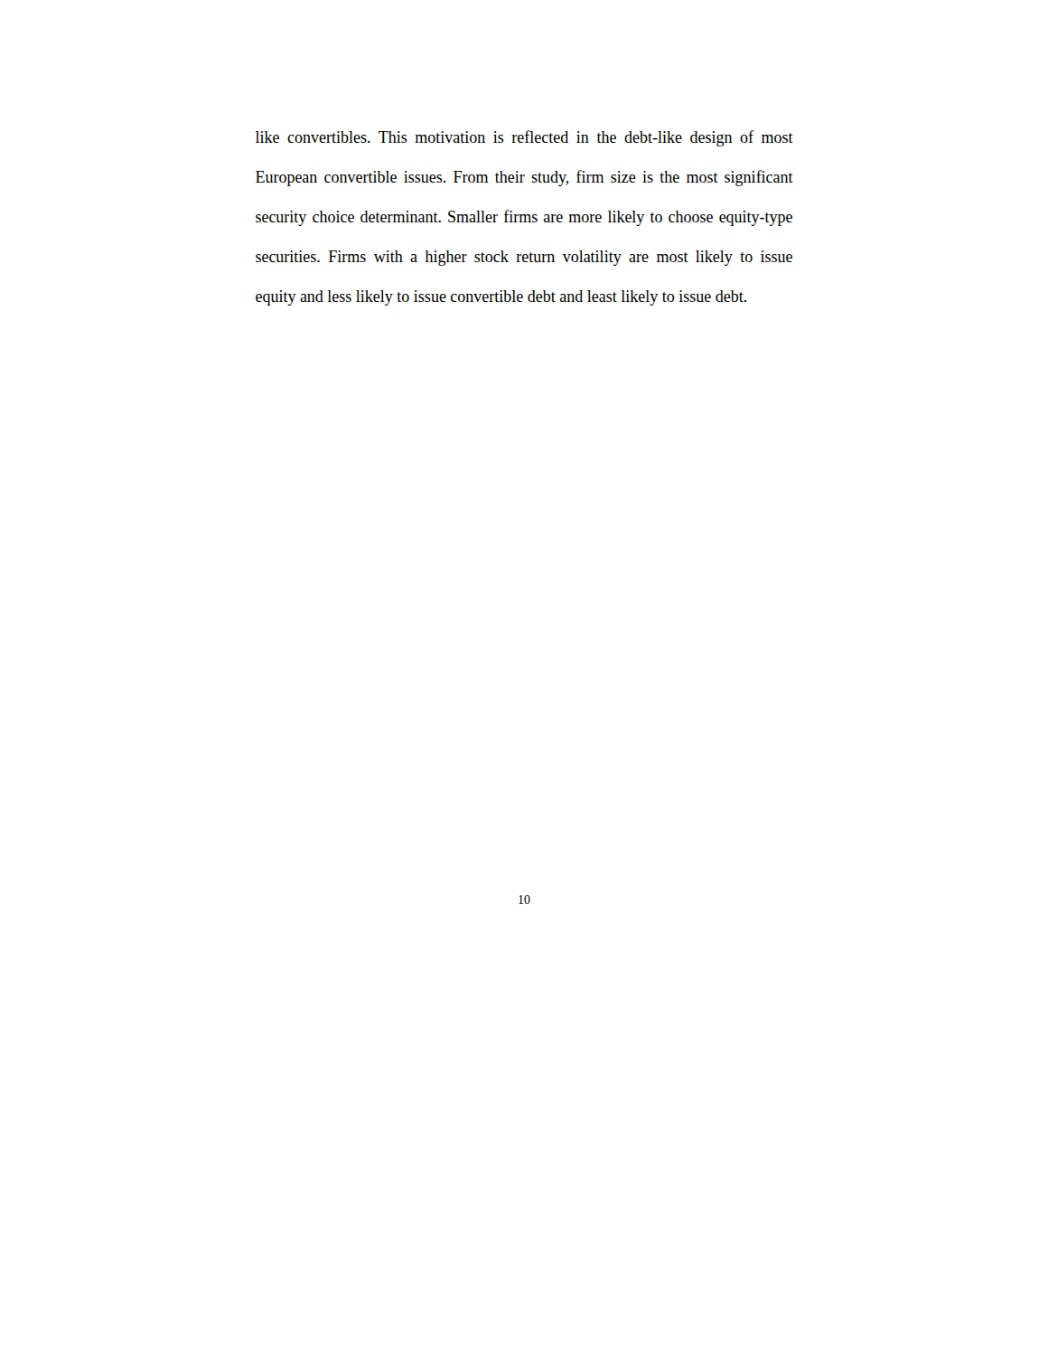like convertibles. This motivation is reflected in the debt-like design of most European convertible issues. From their study, firm size is the most significant security choice determinant. Smaller firms are more likely to choose equity-type securities. Firms with a higher stock return volatility are most likely to issue equity and less likely to issue convertible debt and least likely to issue debt.
10